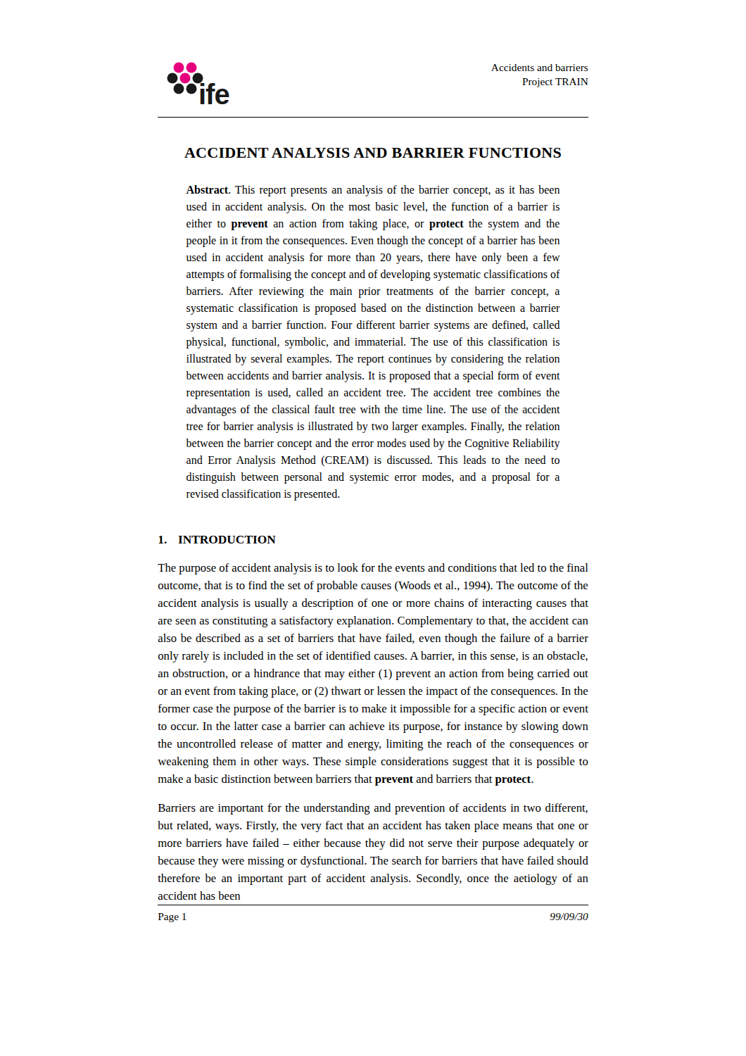ife
Accidents and barriers
Project TRAIN
ACCIDENT ANALYSIS AND BARRIER FUNCTIONS
Abstract. This report presents an analysis of the barrier concept, as it has been used in accident analysis. On the most basic level, the function of a barrier is either to prevent an action from taking place, or protect the system and the people in it from the consequences. Even though the concept of a barrier has been used in accident analysis for more than 20 years, there have only been a few attempts of formalising the concept and of developing systematic classifications of barriers. After reviewing the main prior treatments of the barrier concept, a systematic classification is proposed based on the distinction between a barrier system and a barrier function. Four different barrier systems are defined, called physical, functional, symbolic, and immaterial. The use of this classification is illustrated by several examples. The report continues by considering the relation between accidents and barrier analysis. It is proposed that a special form of event representation is used, called an accident tree. The accident tree combines the advantages of the classical fault tree with the time line. The use of the accident tree for barrier analysis is illustrated by two larger examples. Finally, the relation between the barrier concept and the error modes used by the Cognitive Reliability and Error Analysis Method (CREAM) is discussed. This leads to the need to distinguish between personal and systemic error modes, and a proposal for a revised classification is presented.
1. INTRODUCTION
The purpose of accident analysis is to look for the events and conditions that led to the final outcome, that is to find the set of probable causes (Woods et al., 1994). The outcome of the accident analysis is usually a description of one or more chains of interacting causes that are seen as constituting a satisfactory explanation. Complementary to that, the accident can also be described as a set of barriers that have failed, even though the failure of a barrier only rarely is included in the set of identified causes. A barrier, in this sense, is an obstacle, an obstruction, or a hindrance that may either (1) prevent an action from being carried out or an event from taking place, or (2) thwart or lessen the impact of the consequences. In the former case the purpose of the barrier is to make it impossible for a specific action or event to occur. In the latter case a barrier can achieve its purpose, for instance by slowing down the uncontrolled release of matter and energy, limiting the reach of the consequences or weakening them in other ways. These simple considerations suggest that it is possible to make a basic distinction between barriers that prevent and barriers that protect.
Barriers are important for the understanding and prevention of accidents in two different, but related, ways. Firstly, the very fact that an accident has taken place means that one or more barriers have failed – either because they did not serve their purpose adequately or because they were missing or dysfunctional. The search for barriers that have failed should therefore be an important part of accident analysis. Secondly, once the aetiology of an accident has been
Page 1
99/09/30